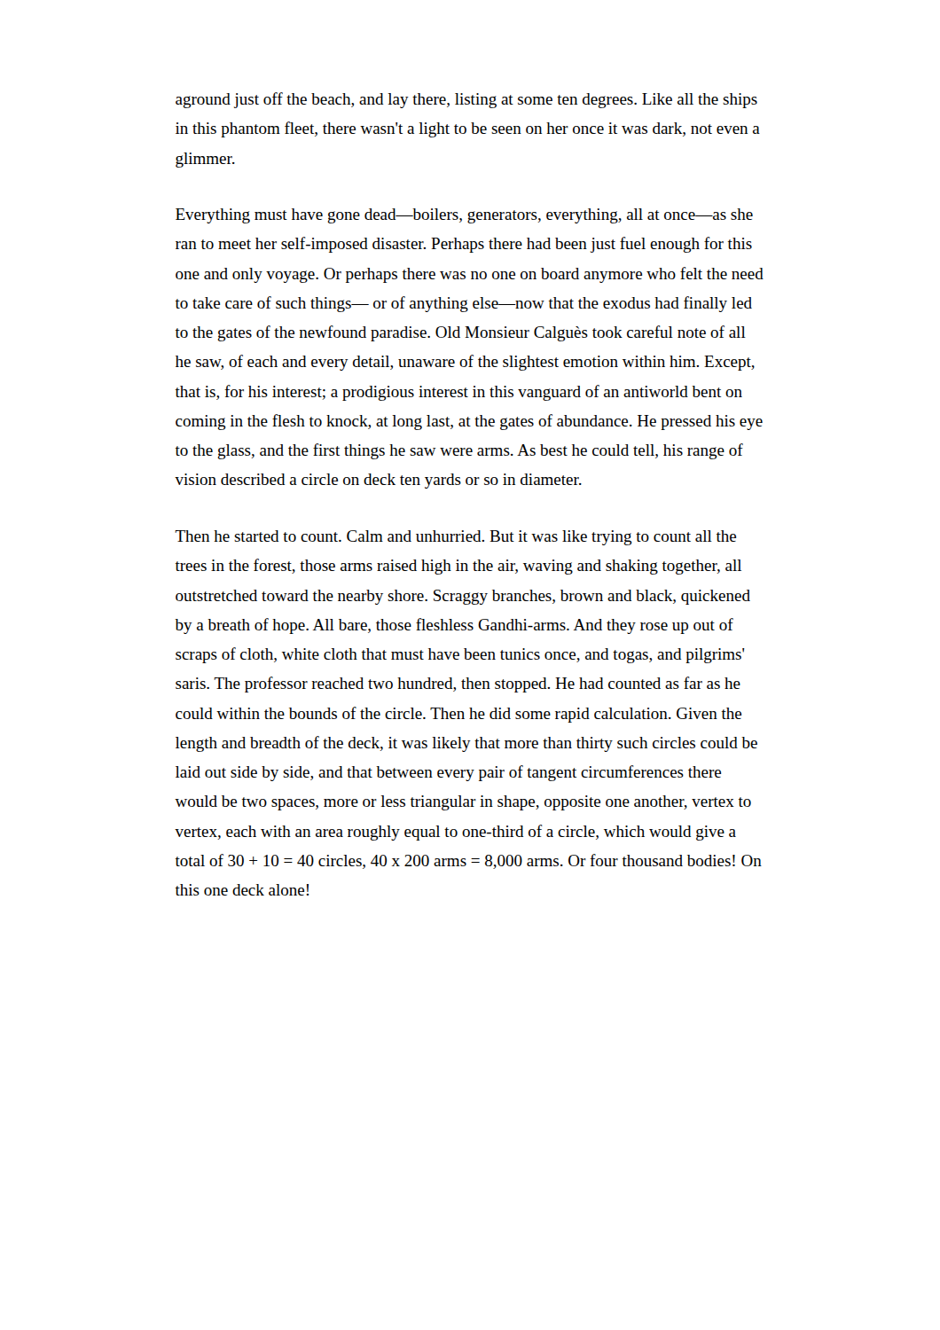aground just off the beach, and lay there, listing at some ten degrees. Like all the ships in this phantom fleet, there wasn't a light to be seen on her once it was dark, not even a glimmer.
Everything must have gone dead—boilers, generators, everything, all at once—as she ran to meet her self-imposed disaster. Perhaps there had been just fuel enough for this one and only voyage. Or perhaps there was no one on board anymore who felt the need to take care of such things— or of anything else—now that the exodus had finally led to the gates of the newfound paradise. Old Monsieur Calguès took careful note of all he saw, of each and every detail, unaware of the slightest emotion within him. Except, that is, for his interest; a prodigious interest in this vanguard of an antiworld bent on coming in the flesh to knock, at long last, at the gates of abundance. He pressed his eye to the glass, and the first things he saw were arms. As best he could tell, his range of vision described a circle on deck ten yards or so in diameter.
Then he started to count. Calm and unhurried. But it was like trying to count all the trees in the forest, those arms raised high in the air, waving and shaking together, all outstretched toward the nearby shore. Scraggy branches, brown and black, quickened by a breath of hope. All bare, those fleshless Gandhi-arms. And they rose up out of scraps of cloth, white cloth that must have been tunics once, and togas, and pilgrims' saris. The professor reached two hundred, then stopped. He had counted as far as he could within the bounds of the circle. Then he did some rapid calculation. Given the length and breadth of the deck, it was likely that more than thirty such circles could be laid out side by side, and that between every pair of tangent circumferences there would be two spaces, more or less triangular in shape, opposite one another, vertex to vertex, each with an area roughly equal to one-third of a circle, which would give a total of 30 + 10 = 40 circles, 40 x 200 arms = 8,000 arms. Or four thousand bodies! On this one deck alone!